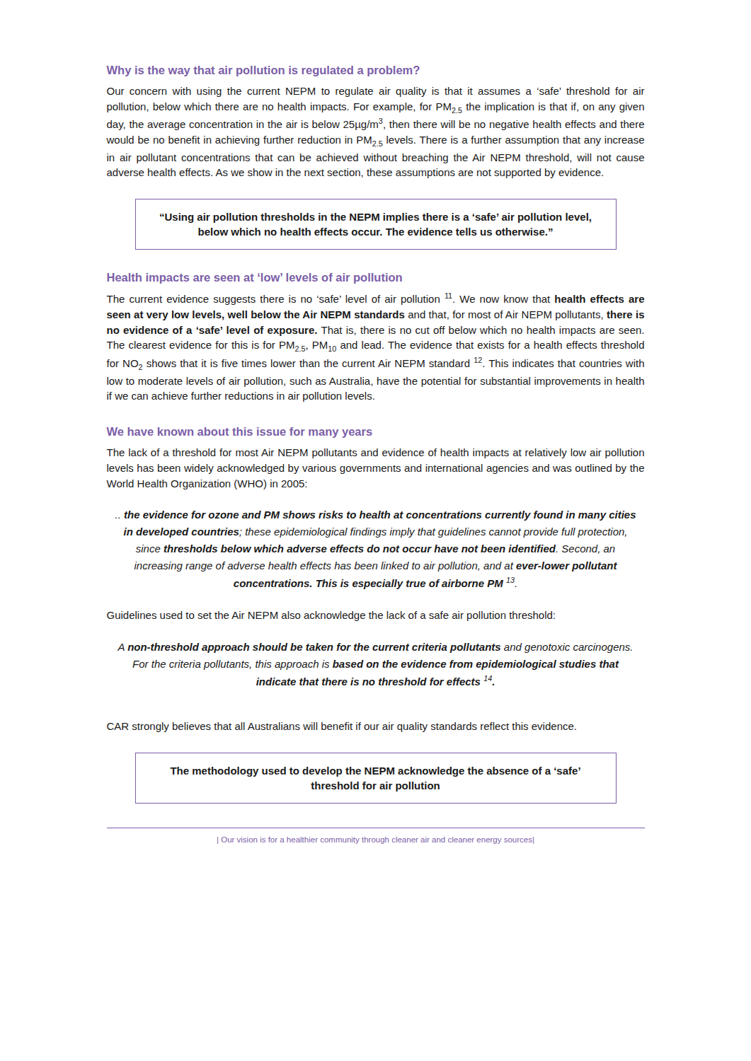Why is the way that air pollution is regulated a problem?
Our concern with using the current NEPM to regulate air quality is that it assumes a ‘safe’ threshold for air pollution, below which there are no health impacts. For example, for PM2.5 the implication is that if, on any given day, the average concentration in the air is below 25µg/m3, then there will be no negative health effects and there would be no benefit in achieving further reduction in PM2.5 levels. There is a further assumption that any increase in air pollutant concentrations that can be achieved without breaching the Air NEPM threshold, will not cause adverse health effects. As we show in the next section, these assumptions are not supported by evidence.
“Using air pollution thresholds in the NEPM implies there is a ‘safe’ air pollution level, below which no health effects occur. The evidence tells us otherwise.”
Health impacts are seen at ‘low’ levels of air pollution
The current evidence suggests there is no ‘safe’ level of air pollution 11. We now know that health effects are seen at very low levels, well below the Air NEPM standards and that, for most of Air NEPM pollutants, there is no evidence of a ‘safe’ level of exposure. That is, there is no cut off below which no health impacts are seen. The clearest evidence for this is for PM2.5, PM10 and lead. The evidence that exists for a health effects threshold for NO2 shows that it is five times lower than the current Air NEPM standard 12. This indicates that countries with low to moderate levels of air pollution, such as Australia, have the potential for substantial improvements in health if we can achieve further reductions in air pollution levels.
We have known about this issue for many years
The lack of a threshold for most Air NEPM pollutants and evidence of health impacts at relatively low air pollution levels has been widely acknowledged by various governments and international agencies and was outlined by the World Health Organization (WHO) in 2005:
.. the evidence for ozone and PM shows risks to health at concentrations currently found in many cities in developed countries; these epidemiological findings imply that guidelines cannot provide full protection, since thresholds below which adverse effects do not occur have not been identified. Second, an increasing range of adverse health effects has been linked to air pollution, and at ever-lower pollutant concentrations. This is especially true of airborne PM 13.
Guidelines used to set the Air NEPM also acknowledge the lack of a safe air pollution threshold:
A non-threshold approach should be taken for the current criteria pollutants and genotoxic carcinogens. For the criteria pollutants, this approach is based on the evidence from epidemiological studies that indicate that there is no threshold for effects 14.
CAR strongly believes that all Australians will benefit if our air quality standards reflect this evidence.
The methodology used to develop the NEPM acknowledge the absence of a ‘safe’ threshold for air pollution
| Our vision is for a healthier community through cleaner air and cleaner energy sources|